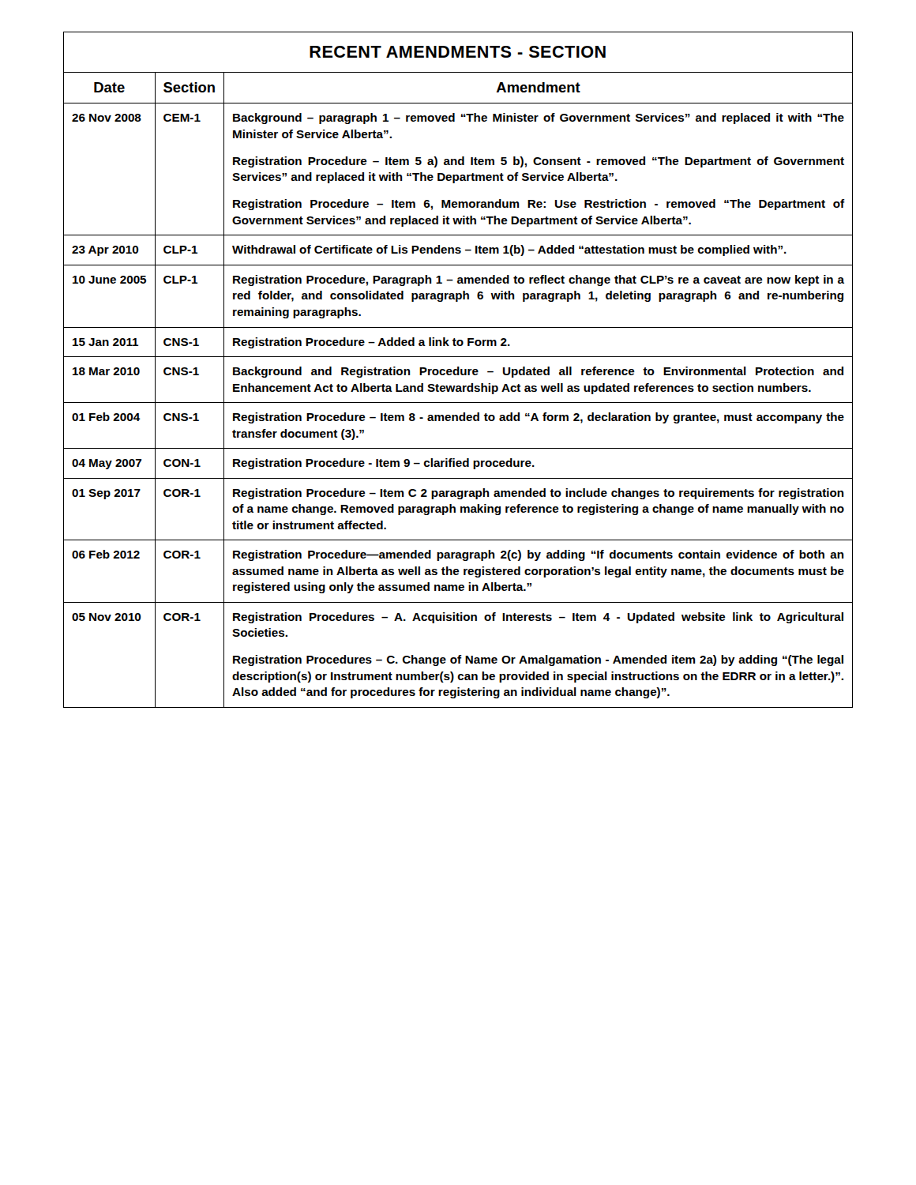RECENT AMENDMENTS - SECTION
| Date | Section | Amendment |
| --- | --- | --- |
| 26 Nov 2008 | CEM-1 | Background – paragraph 1 – removed “The Minister of Government Services” and replaced it with “The Minister of Service Alberta”. Registration Procedure – Item 5 a) and Item 5 b), Consent - removed “The Department of Government Services” and replaced it with “The Department of Service Alberta”. Registration Procedure – Item 6, Memorandum Re: Use Restriction - removed “The Department of Government Services” and replaced it with “The Department of Service Alberta”. |
| 23 Apr 2010 | CLP-1 | Withdrawal of Certificate of Lis Pendens – Item 1(b) – Added “attestation must be complied with”. |
| 10 June 2005 | CLP-1 | Registration Procedure, Paragraph 1 – amended to reflect change that CLP’s re a caveat are now kept in a red folder, and consolidated paragraph 6 with paragraph 1, deleting paragraph 6 and re-numbering remaining paragraphs. |
| 15 Jan 2011 | CNS-1 | Registration Procedure – Added a link to Form 2. |
| 18 Mar 2010 | CNS-1 | Background and Registration Procedure – Updated all reference to Environmental Protection and Enhancement Act to Alberta Land Stewardship Act as well as updated references to section numbers. |
| 01 Feb 2004 | CNS-1 | Registration Procedure – Item 8 - amended to add “A form 2, declaration by grantee, must accompany the transfer document (3).” |
| 04 May 2007 | CON-1 | Registration Procedure - Item 9 – clarified procedure. |
| 01 Sep 2017 | COR-1 | Registration Procedure – Item C 2 paragraph amended to include changes to requirements for registration of a name change. Removed paragraph making reference to registering a change of name manually with no title or instrument affected. |
| 06 Feb 2012 | COR-1 | Registration Procedure—amended paragraph 2(c) by adding “If documents contain evidence of both an assumed name in Alberta as well as the registered corporation’s legal entity name, the documents must be registered using only the assumed name in Alberta.” |
| 05 Nov 2010 | COR-1 | Registration Procedures – A. Acquisition of Interests – Item 4 - Updated website link to Agricultural Societies. Registration Procedures – C. Change of Name Or Amalgamation - Amended item 2a) by adding “(The legal description(s) or Instrument number(s) can be provided in special instructions on the EDRR or in a letter.)”. Also added “and for procedures for registering an individual name change)”. |